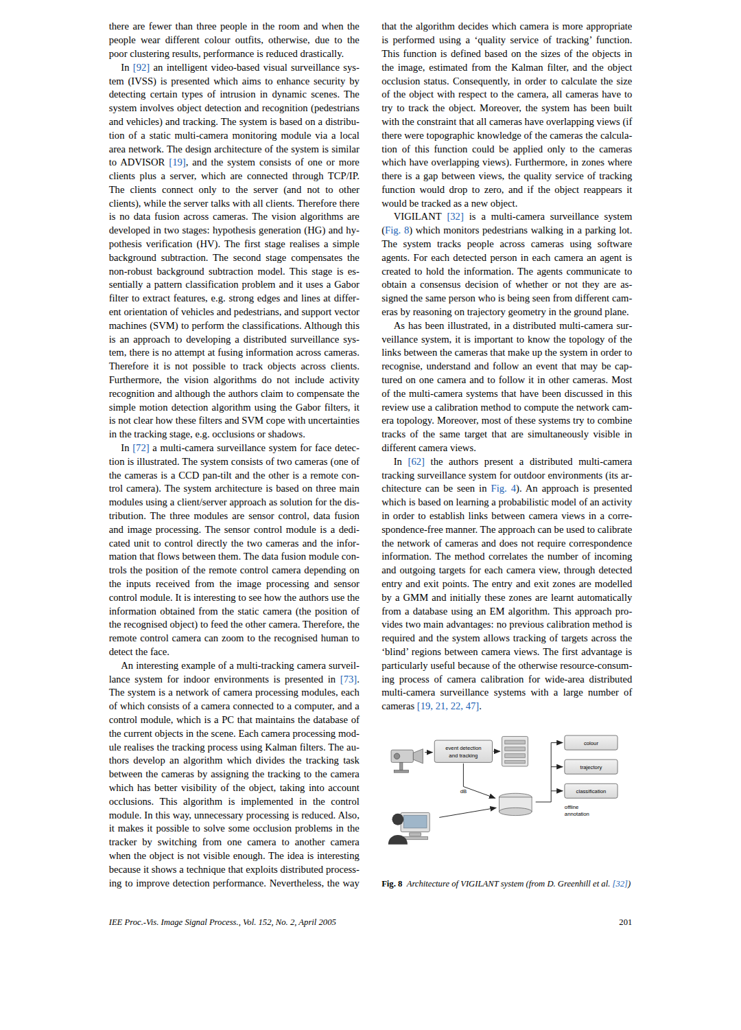there are fewer than three people in the room and when the people wear different colour outfits, otherwise, due to the poor clustering results, performance is reduced drastically.
In [92] an intelligent video-based visual surveillance system (IVSS) is presented which aims to enhance security by detecting certain types of intrusion in dynamic scenes. The system involves object detection and recognition (pedestrians and vehicles) and tracking. The system is based on a distribution of a static multi-camera monitoring module via a local area network. The design architecture of the system is similar to ADVISOR [19], and the system consists of one or more clients plus a server, which are connected through TCP/IP. The clients connect only to the server (and not to other clients), while the server talks with all clients. Therefore there is no data fusion across cameras. The vision algorithms are developed in two stages: hypothesis generation (HG) and hypothesis verification (HV). The first stage realises a simple background subtraction. The second stage compensates the non-robust background subtraction model. This stage is essentially a pattern classification problem and it uses a Gabor filter to extract features, e.g. strong edges and lines at different orientation of vehicles and pedestrians, and support vector machines (SVM) to perform the classifications. Although this is an approach to developing a distributed surveillance system, there is no attempt at fusing information across cameras. Therefore it is not possible to track objects across clients. Furthermore, the vision algorithms do not include activity recognition and although the authors claim to compensate the simple motion detection algorithm using the Gabor filters, it is not clear how these filters and SVM cope with uncertainties in the tracking stage, e.g. occlusions or shadows.
In [72] a multi-camera surveillance system for face detection is illustrated. The system consists of two cameras (one of the cameras is a CCD pan-tilt and the other is a remote control camera). The system architecture is based on three main modules using a client/server approach as solution for the distribution. The three modules are sensor control, data fusion and image processing. The sensor control module is a dedicated unit to control directly the two cameras and the information that flows between them. The data fusion module controls the position of the remote control camera depending on the inputs received from the image processing and sensor control module. It is interesting to see how the authors use the information obtained from the static camera (the position of the recognised object) to feed the other camera. Therefore, the remote control camera can zoom to the recognised human to detect the face.
An interesting example of a multi-tracking camera surveillance system for indoor environments is presented in [73]. The system is a network of camera processing modules, each of which consists of a camera connected to a computer, and a control module, which is a PC that maintains the database of the current objects in the scene. Each camera processing module realises the tracking process using Kalman filters. The authors develop an algorithm which divides the tracking task between the cameras by assigning the tracking to the camera which has better visibility of the object, taking into account occlusions. This algorithm is implemented in the control module. In this way, unnecessary processing is reduced. Also, it makes it possible to solve some occlusion problems in the tracker by switching from one camera to another camera when the object is not visible enough. The idea is interesting because it shows a technique that exploits distributed processing to improve detection performance. Nevertheless, the way that the algorithm decides which camera is more appropriate is performed using a ‘quality service of tracking’ function. This function is defined based on the sizes of the objects in the image, estimated from the Kalman filter, and the object occlusion status. Consequently, in order to calculate the size of the object with respect to the camera, all cameras have to try to track the object. Moreover, the system has been built with the constraint that all cameras have overlapping views (if there were topographic knowledge of the cameras the calculation of this function could be applied only to the cameras which have overlapping views). Furthermore, in zones where there is a gap between views, the quality service of tracking function would drop to zero, and if the object reappears it would be tracked as a new object.
VIGILANT [32] is a multi-camera surveillance system (Fig. 8) which monitors pedestrians walking in a parking lot. The system tracks people across cameras using software agents. For each detected person in each camera an agent is created to hold the information. The agents communicate to obtain a consensus decision of whether or not they are assigned the same person who is being seen from different cameras by reasoning on trajectory geometry in the ground plane.
As has been illustrated, in a distributed multi-camera surveillance system, it is important to know the topology of the links between the cameras that make up the system in order to recognise, understand and follow an event that may be captured on one camera and to follow it in other cameras. Most of the multi-camera systems that have been discussed in this review use a calibration method to compute the network camera topology. Moreover, most of these systems try to combine tracks of the same target that are simultaneously visible in different camera views.
In [62] the authors present a distributed multi-camera tracking surveillance system for outdoor environments (its architecture can be seen in Fig. 4). An approach is presented which is based on learning a probabilistic model of an activity in order to establish links between camera views in a correspondence-free manner. The approach can be used to calibrate the network of cameras and does not require correspondence information. The method correlates the number of incoming and outgoing targets for each camera view, through detected entry and exit points. The entry and exit zones are modelled by a GMM and initially these zones are learnt automatically from a database using an EM algorithm. This approach provides two main advantages: no previous calibration method is required and the system allows tracking of targets across the ‘blind’ regions between camera views. The first advantage is particularly useful because of the otherwise resource-consuming process of camera calibration for wide-area distributed multi-camera surveillance systems with a large number of cameras [19, 21, 22, 47].
event detection and tracking dB colour trajectory classification offline annotation
Fig. 8 Architecture of VIGILANT system (from D. Greenhill et al. [32])
IEE Proc.-Vis. Image Signal Process., Vol. 152, No. 2, April 2005 201